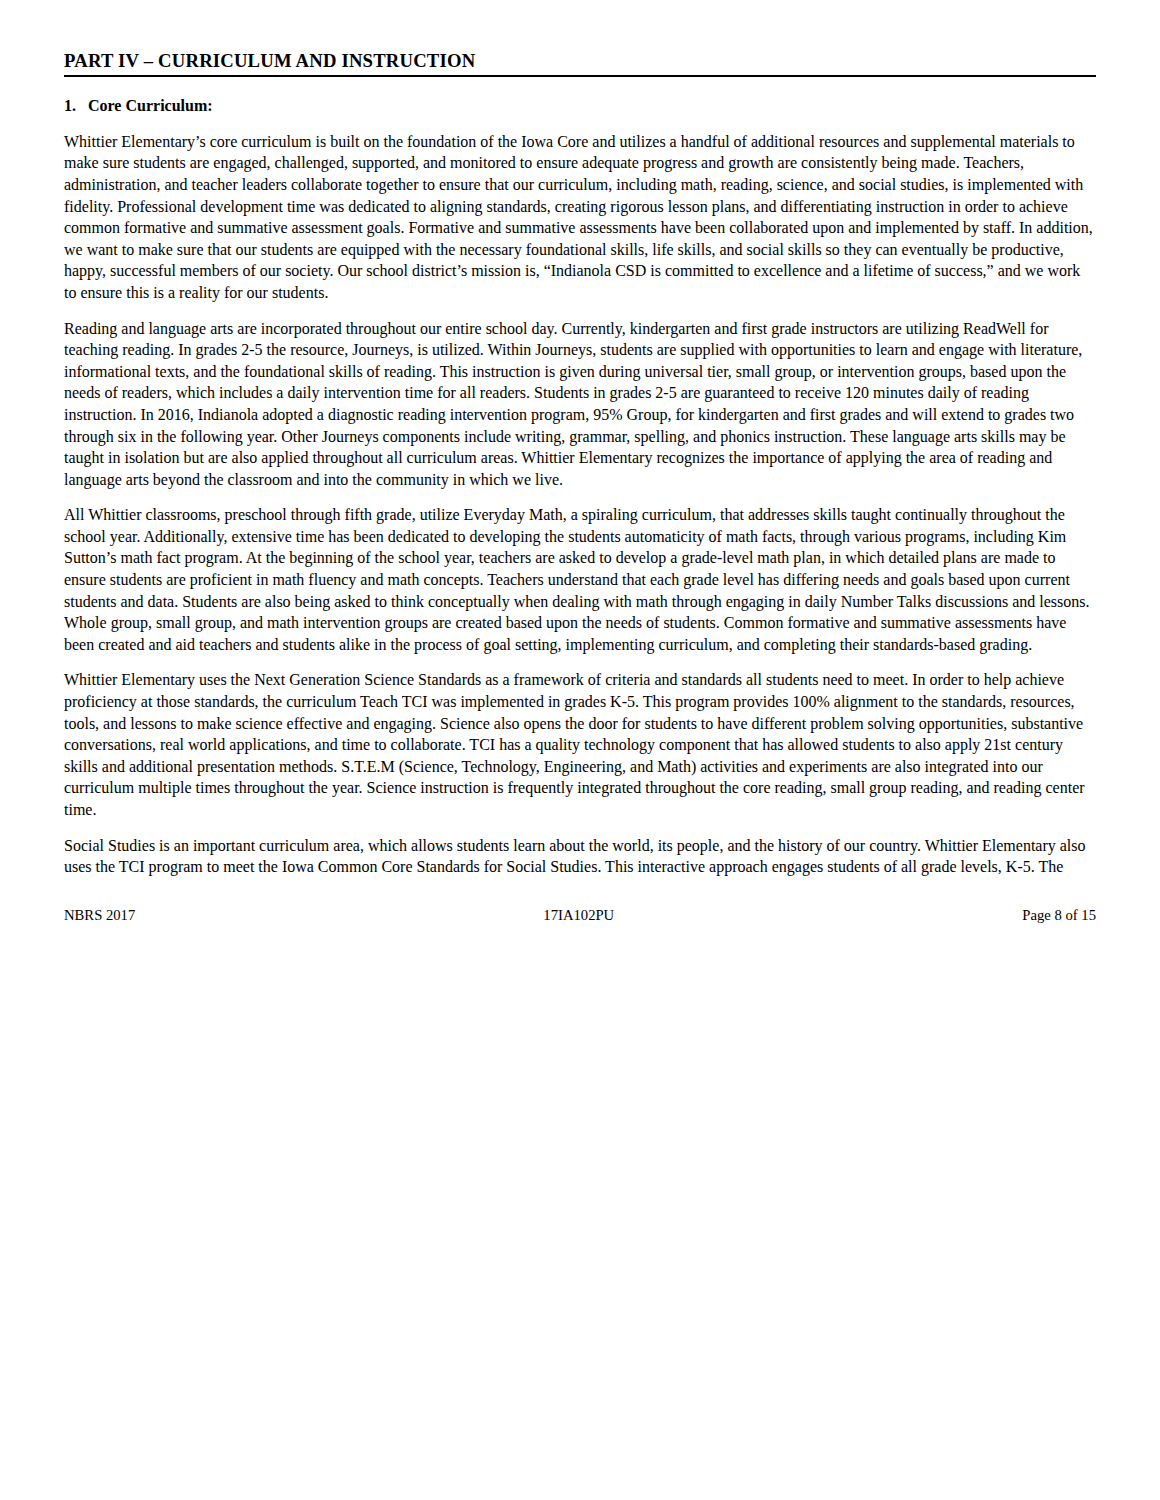PART IV – CURRICULUM AND INSTRUCTION
1. Core Curriculum:
Whittier Elementary’s core curriculum is built on the foundation of the Iowa Core and utilizes a handful of additional resources and supplemental materials to make sure students are engaged, challenged, supported, and monitored to ensure adequate progress and growth are consistently being made. Teachers, administration, and teacher leaders collaborate together to ensure that our curriculum, including math, reading, science, and social studies, is implemented with fidelity. Professional development time was dedicated to aligning standards, creating rigorous lesson plans, and differentiating instruction in order to achieve common formative and summative assessment goals. Formative and summative assessments have been collaborated upon and implemented by staff. In addition, we want to make sure that our students are equipped with the necessary foundational skills, life skills, and social skills so they can eventually be productive, happy, successful members of our society. Our school district’s mission is, “Indianola CSD is committed to excellence and a lifetime of success,” and we work to ensure this is a reality for our students.
Reading and language arts are incorporated throughout our entire school day. Currently, kindergarten and first grade instructors are utilizing ReadWell for teaching reading. In grades 2-5 the resource, Journeys, is utilized. Within Journeys, students are supplied with opportunities to learn and engage with literature, informational texts, and the foundational skills of reading. This instruction is given during universal tier, small group, or intervention groups, based upon the needs of readers, which includes a daily intervention time for all readers. Students in grades 2-5 are guaranteed to receive 120 minutes daily of reading instruction. In 2016, Indianola adopted a diagnostic reading intervention program, 95% Group, for kindergarten and first grades and will extend to grades two through six in the following year. Other Journeys components include writing, grammar, spelling, and phonics instruction. These language arts skills may be taught in isolation but are also applied throughout all curriculum areas. Whittier Elementary recognizes the importance of applying the area of reading and language arts beyond the classroom and into the community in which we live.
All Whittier classrooms, preschool through fifth grade, utilize Everyday Math, a spiraling curriculum, that addresses skills taught continually throughout the school year. Additionally, extensive time has been dedicated to developing the students automaticity of math facts, through various programs, including Kim Sutton’s math fact program. At the beginning of the school year, teachers are asked to develop a grade-level math plan, in which detailed plans are made to ensure students are proficient in math fluency and math concepts. Teachers understand that each grade level has differing needs and goals based upon current students and data. Students are also being asked to think conceptually when dealing with math through engaging in daily Number Talks discussions and lessons. Whole group, small group, and math intervention groups are created based upon the needs of students. Common formative and summative assessments have been created and aid teachers and students alike in the process of goal setting, implementing curriculum, and completing their standards-based grading.
Whittier Elementary uses the Next Generation Science Standards as a framework of criteria and standards all students need to meet. In order to help achieve proficiency at those standards, the curriculum Teach TCI was implemented in grades K-5. This program provides 100% alignment to the standards, resources, tools, and lessons to make science effective and engaging. Science also opens the door for students to have different problem solving opportunities, substantive conversations, real world applications, and time to collaborate. TCI has a quality technology component that has allowed students to also apply 21st century skills and additional presentation methods. S.T.E.M (Science, Technology, Engineering, and Math) activities and experiments are also integrated into our curriculum multiple times throughout the year. Science instruction is frequently integrated throughout the core reading, small group reading, and reading center time.
Social Studies is an important curriculum area, which allows students learn about the world, its people, and the history of our country. Whittier Elementary also uses the TCI program to meet the Iowa Common Core Standards for Social Studies. This interactive approach engages students of all grade levels, K-5. The
NBRS 2017 17IA102PU Page 8 of 15